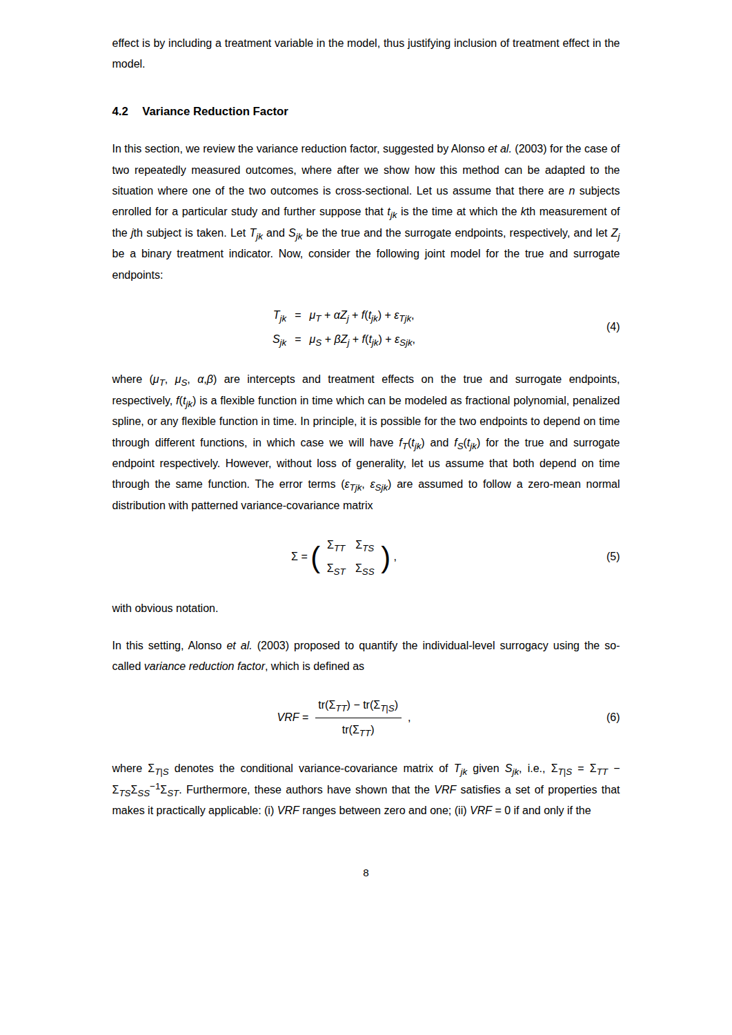effect is by including a treatment variable in the model, thus justifying inclusion of treatment effect in the model.
4.2 Variance Reduction Factor
In this section, we review the variance reduction factor, suggested by Alonso et al. (2003) for the case of two repeatedly measured outcomes, where after we show how this method can be adapted to the situation where one of the two outcomes is cross-sectional. Let us assume that there are n subjects enrolled for a particular study and further suppose that tjk is the time at which the kth measurement of the jth subject is taken. Let Tjk and Sjk be the true and the surrogate endpoints, respectively, and let Zj be a binary treatment indicator. Now, consider the following joint model for the true and surrogate endpoints:
| T jk | = | μ T + αZ j + f ( t jk ) + ε Tjk , |
| S jk | = | μ S + βZ j + f ( t jk ) + ε Sjk , |
(4)
where (μT, μS, α,β) are intercepts and treatment effects on the true and surrogate endpoints, respectively, f(tjk) is a flexible function in time which can be modeled as fractional polynomial, penalized spline, or any flexible function in time. In principle, it is possible for the two endpoints to depend on time through different functions, in which case we will have fT(tjk) and fS(tjk) for the true and surrogate endpoint respectively. However, without loss of generality, let us assume that both depend on time through the same function. The error terms (εTjk, εSjk) are assumed to follow a zero-mean normal distribution with patterned variance-covariance matrix
Σ = (
| Σ TT | Σ TS |
| Σ ST | Σ SS |
) ,
(5)
with obvious notation.
In this setting, Alonso et al. (2003) proposed to quantify the individual-level surrogacy using the so-called variance reduction factor, which is defined as
VRF = tr(ΣTT) − tr(ΣT|S) tr(ΣTT) ,
(6)
where ΣT|S denotes the conditional variance-covariance matrix of Tjk given Sjk, i.e., ΣT|S = ΣTT − ΣTSΣSS−1ΣST. Furthermore, these authors have shown that the VRF satisfies a set of properties that makes it practically applicable: (i) VRF ranges between zero and one; (ii) VRF = 0 if and only if the
8